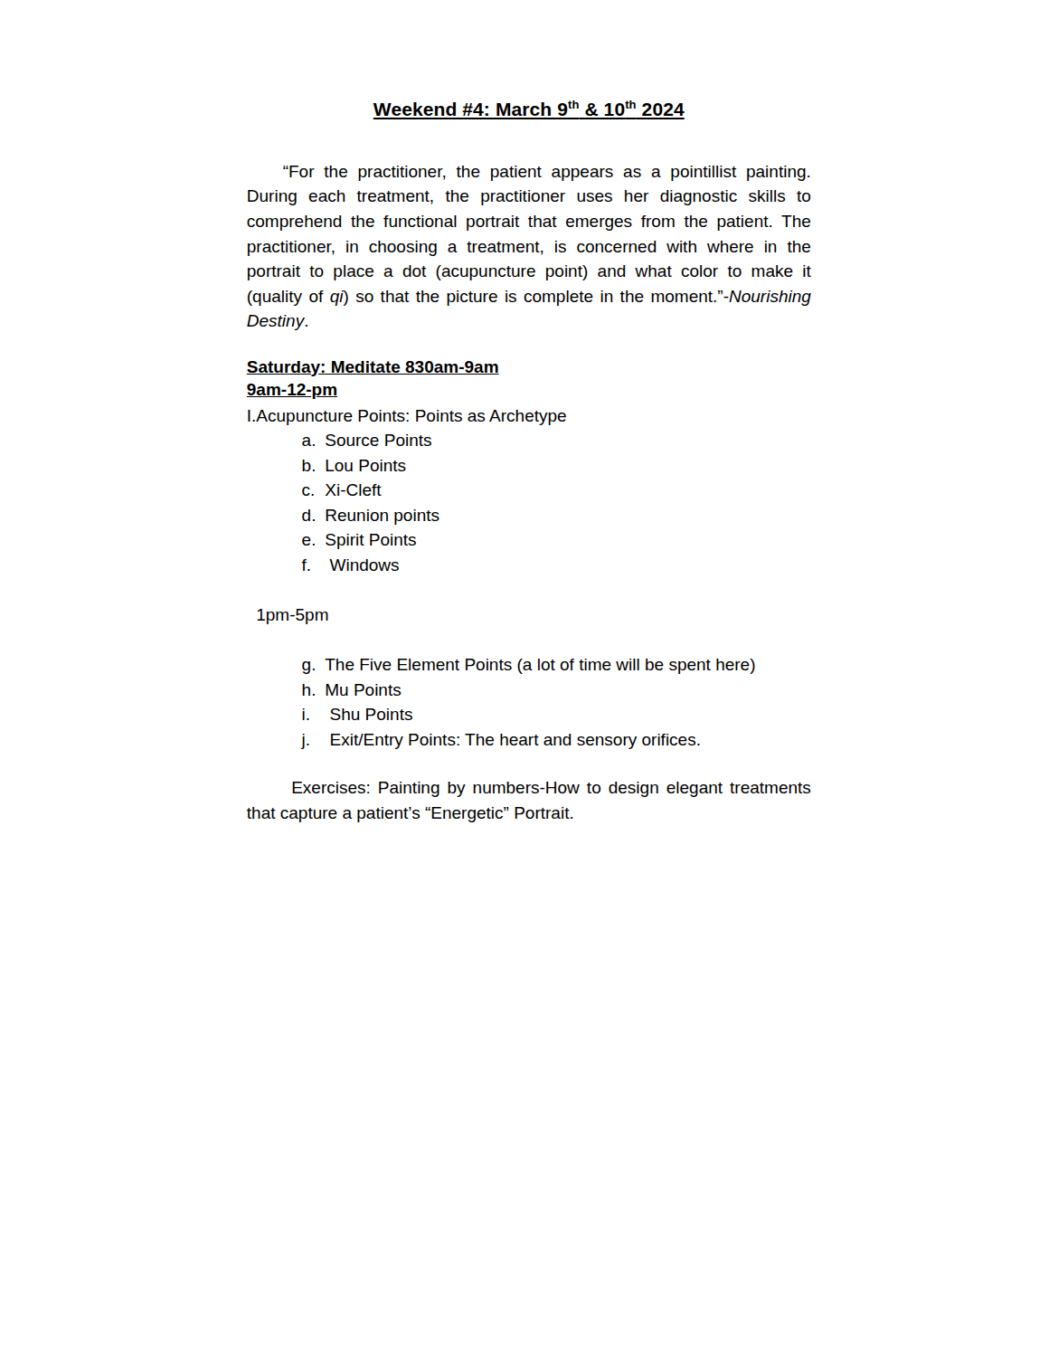Weekend #4: March 9th & 10th 2024
“For the practitioner, the patient appears as a pointillist painting. During each treatment, the practitioner uses her diagnostic skills to comprehend the functional portrait that emerges from the patient. The practitioner, in choosing a treatment, is concerned with where in the portrait to place a dot (acupuncture point) and what color to make it (quality of qi) so that the picture is complete in the moment.”-Nourishing Destiny.
Saturday: Meditate 830am-9am
9am-12-pm
I.Acupuncture Points: Points as Archetype
a. Source Points
b. Lou Points
c. Xi-Cleft
d. Reunion points
e. Spirit Points
f. Windows
1pm-5pm
g. The Five Element Points (a lot of time will be spent here)
h. Mu Points
i. Shu Points
j. Exit/Entry Points: The heart and sensory orifices.
Exercises: Painting by numbers-How to design elegant treatments that capture a patient’s “Energetic” Portrait.